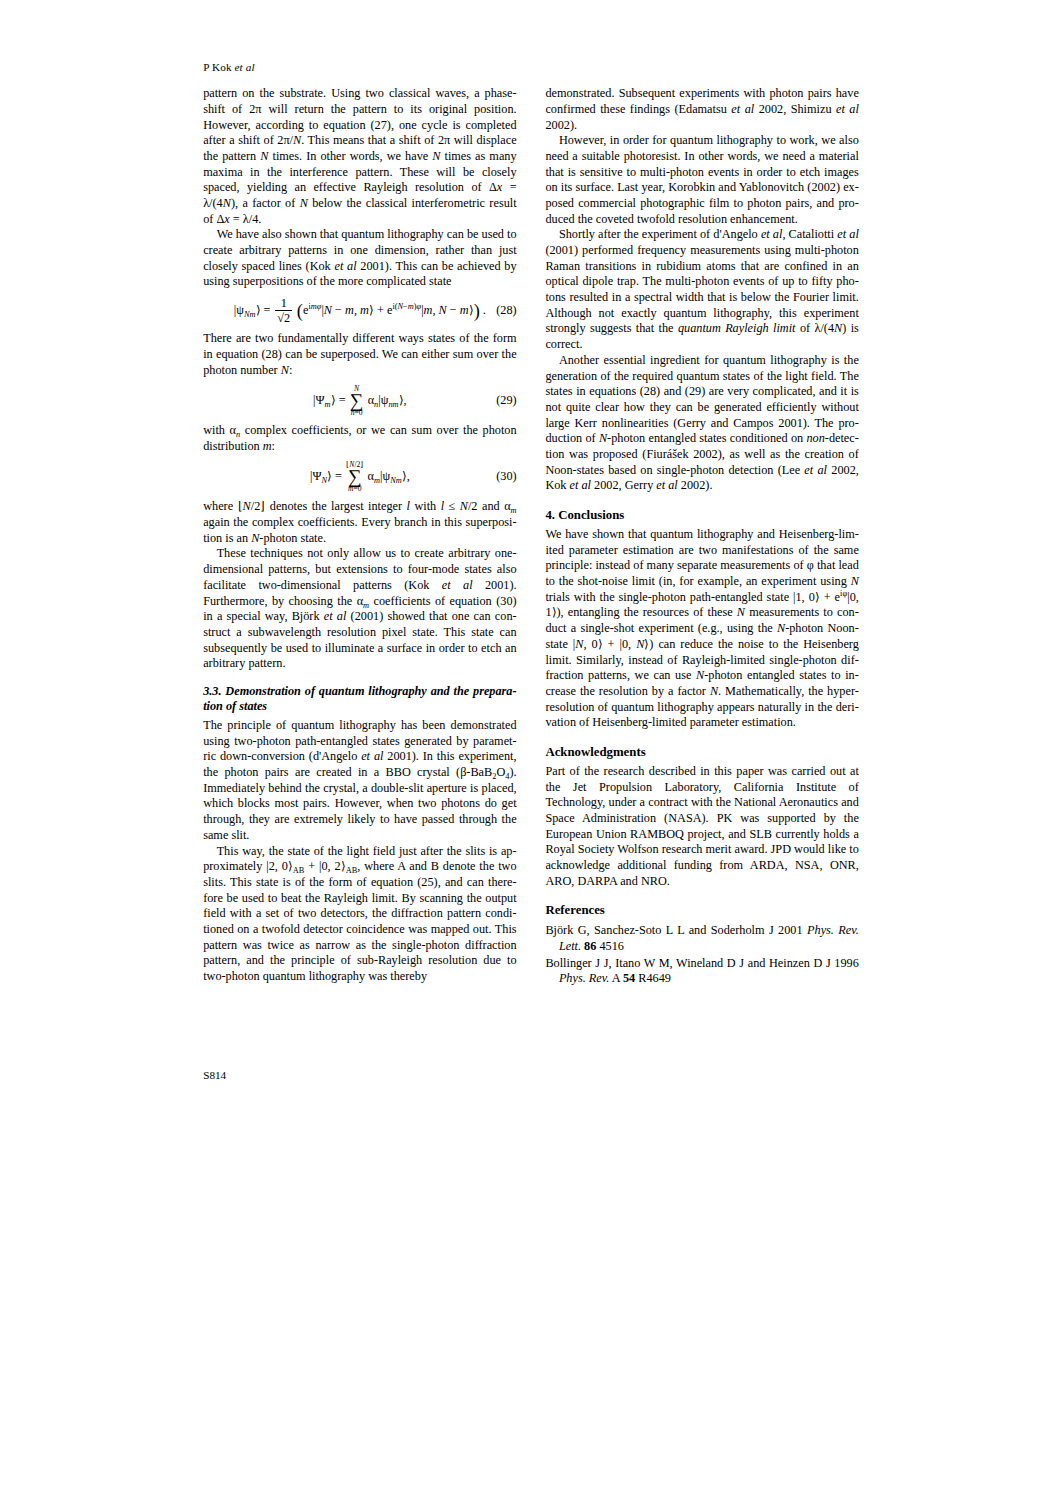P Kok et al
pattern on the substrate. Using two classical waves, a phase-shift of 2π will return the pattern to its original position. However, according to equation (27), one cycle is completed after a shift of 2π/N. This means that a shift of 2π will displace the pattern N times. In other words, we have N times as many maxima in the interference pattern. These will be closely spaced, yielding an effective Rayleigh resolution of Δx = λ/(4N), a factor of N below the classical interferometric result of Δx = λ/4.
We have also shown that quantum lithography can be used to create arbitrary patterns in one dimension, rather than just closely spaced lines (Kok et al 2001). This can be achieved by using superpositions of the more complicated state
|ψNm⟩ = 1√2 (eimφ|N − m, m⟩ + ei(N−m)φ|m, N − m⟩) . (28)
There are two fundamentally different ways states of the form in equation (28) can be superposed. We can either sum over the photon number N:
|Ψm⟩ = N∑n=0 αn|ψnm⟩, (29)
with αn complex coefficients, or we can sum over the photon distribution m:
|ΨN⟩ = ⌊N/2⌋∑m=0 αm|ψNm⟩, (30)
where ⌊N/2⌋ denotes the largest integer l with l ≤ N/2 and αm again the complex coefficients. Every branch in this superposition is an N-photon state.
These techniques not only allow us to create arbitrary one-dimensional patterns, but extensions to four-mode states also facilitate two-dimensional patterns (Kok et al 2001). Furthermore, by choosing the αm coefficients of equation (30) in a special way, Björk et al (2001) showed that one can construct a subwavelength resolution pixel state. This state can subsequently be used to illuminate a surface in order to etch an arbitrary pattern.
3.3. Demonstration of quantum lithography and the preparation of states
The principle of quantum lithography has been demonstrated using two-photon path-entangled states generated by parametric down-conversion (d'Angelo et al 2001). In this experiment, the photon pairs are created in a BBO crystal (β-BaB2O4). Immediately behind the crystal, a double-slit aperture is placed, which blocks most pairs. However, when two photons do get through, they are extremely likely to have passed through the same slit.
This way, the state of the light field just after the slits is approximately |2, 0⟩AB + |0, 2⟩AB, where A and B denote the two slits. This state is of the form of equation (25), and can therefore be used to beat the Rayleigh limit. By scanning the output field with a set of two detectors, the diffraction pattern conditioned on a twofold detector coincidence was mapped out. This pattern was twice as narrow as the single-photon diffraction pattern, and the principle of sub-Rayleigh resolution due to two-photon quantum lithography was thereby
demonstrated. Subsequent experiments with photon pairs have confirmed these findings (Edamatsu et al 2002, Shimizu et al 2002).
However, in order for quantum lithography to work, we also need a suitable photoresist. In other words, we need a material that is sensitive to multi-photon events in order to etch images on its surface. Last year, Korobkin and Yablonovitch (2002) exposed commercial photographic film to photon pairs, and produced the coveted twofold resolution enhancement.
Shortly after the experiment of d'Angelo et al, Cataliotti et al (2001) performed frequency measurements using multi-photon Raman transitions in rubidium atoms that are confined in an optical dipole trap. The multi-photon events of up to fifty photons resulted in a spectral width that is below the Fourier limit. Although not exactly quantum lithography, this experiment strongly suggests that the quantum Rayleigh limit of λ/(4N) is correct.
Another essential ingredient for quantum lithography is the generation of the required quantum states of the light field. The states in equations (28) and (29) are very complicated, and it is not quite clear how they can be generated efficiently without large Kerr nonlinearities (Gerry and Campos 2001). The production of N-photon entangled states conditioned on non-detection was proposed (Fiurášek 2002), as well as the creation of Noon-states based on single-photon detection (Lee et al 2002, Kok et al 2002, Gerry et al 2002).
4. Conclusions
We have shown that quantum lithography and Heisenberg-limited parameter estimation are two manifestations of the same principle: instead of many separate measurements of φ that lead to the shot-noise limit (in, for example, an experiment using N trials with the single-photon path-entangled state |1, 0⟩ + eiφ|0, 1⟩), entangling the resources of these N measurements to conduct a single-shot experiment (e.g., using the N-photon Noon-state |N, 0⟩ + |0, N⟩) can reduce the noise to the Heisenberg limit. Similarly, instead of Rayleigh-limited single-photon diffraction patterns, we can use N-photon entangled states to increase the resolution by a factor N. Mathematically, the hyper-resolution of quantum lithography appears naturally in the derivation of Heisenberg-limited parameter estimation.
Acknowledgments
Part of the research described in this paper was carried out at the Jet Propulsion Laboratory, California Institute of Technology, under a contract with the National Aeronautics and Space Administration (NASA). PK was supported by the European Union RAMBOQ project, and SLB currently holds a Royal Society Wolfson research merit award. JPD would like to acknowledge additional funding from ARDA, NSA, ONR, ARO, DARPA and NRO.
References
Björk G, Sanchez-Soto L L and Soderholm J 2001 Phys. Rev. Lett. 86 4516
Bollinger J J, Itano W M, Wineland D J and Heinzen D J 1996 Phys. Rev. A 54 R4649
S814